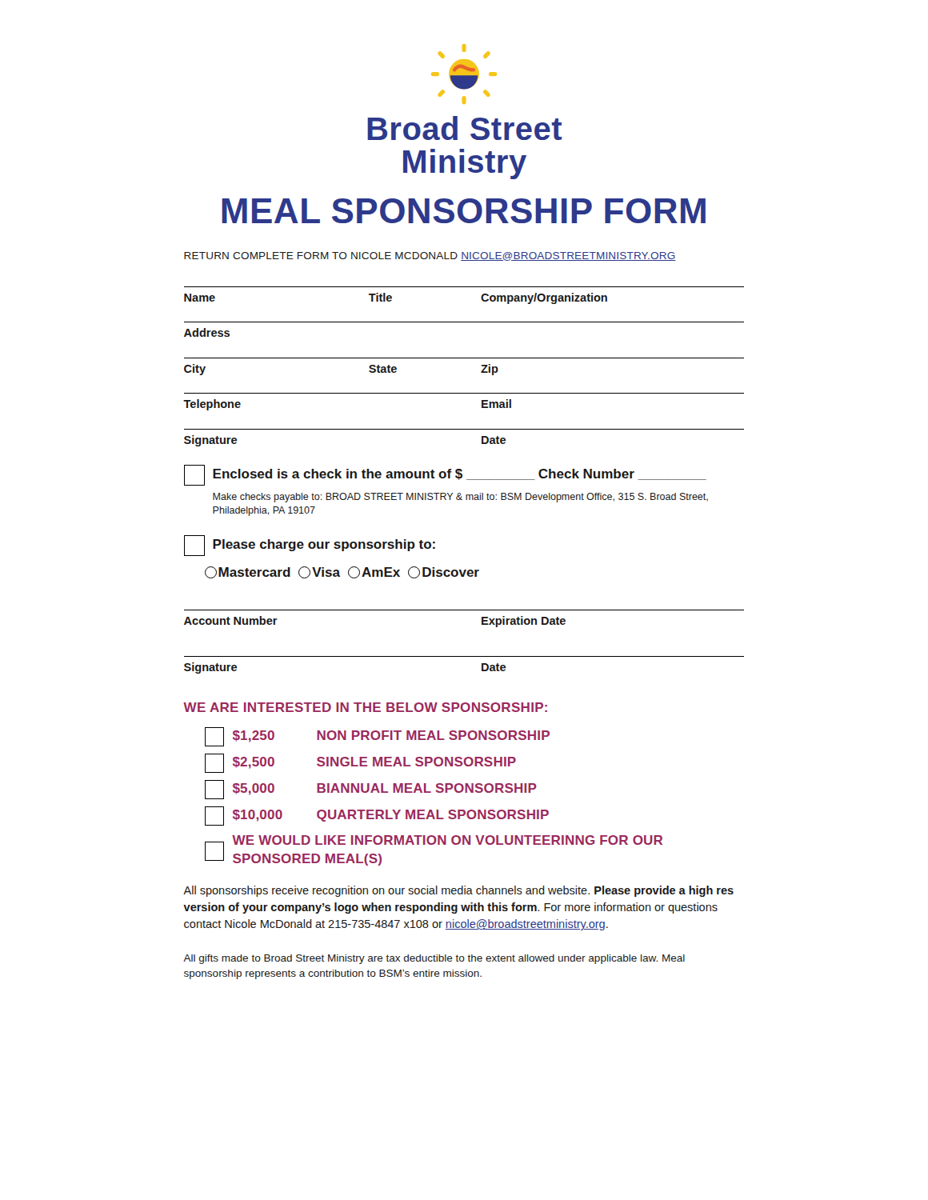Broad Street Ministry
Meal Sponsorship Form
Return complete form to Nicole McDonald nicole@broadstreetministry.org
Name
Title
Company/Organization
Address
City
State
Zip
Telephone
Email
Signature
Date
Enclosed is a check in the amount of $ _________ Check Number _________
Make checks payable to: BROAD STREET MINISTRY & mail to: BSM Development Office, 315 S. Broad Street, Philadelphia, PA 19107
Please charge our sponsorship to: Mastercard Visa AmEx Discover
Account Number
Expiration Date
Signature
Date
We are interested in the below sponsorship:
$1,250 Non Profit Meal Sponsorship
$2,500 Single Meal Sponsorship
$5,000 Biannual Meal Sponsorship
$10,000 Quarterly Meal Sponsorship
We would like information on volunteerinng for our sponsored meal(s)
All sponsorships receive recognition on our social media channels and website. Please provide a high res version of your company’s logo when responding with this form. For more information or questions contact Nicole McDonald at 215-735-4847 x108 or nicole@broadstreetministry.org.
All gifts made to Broad Street Ministry are tax deductible to the extent allowed under applicable law. Meal sponsorship represents a contribution to BSM’s entire mission.